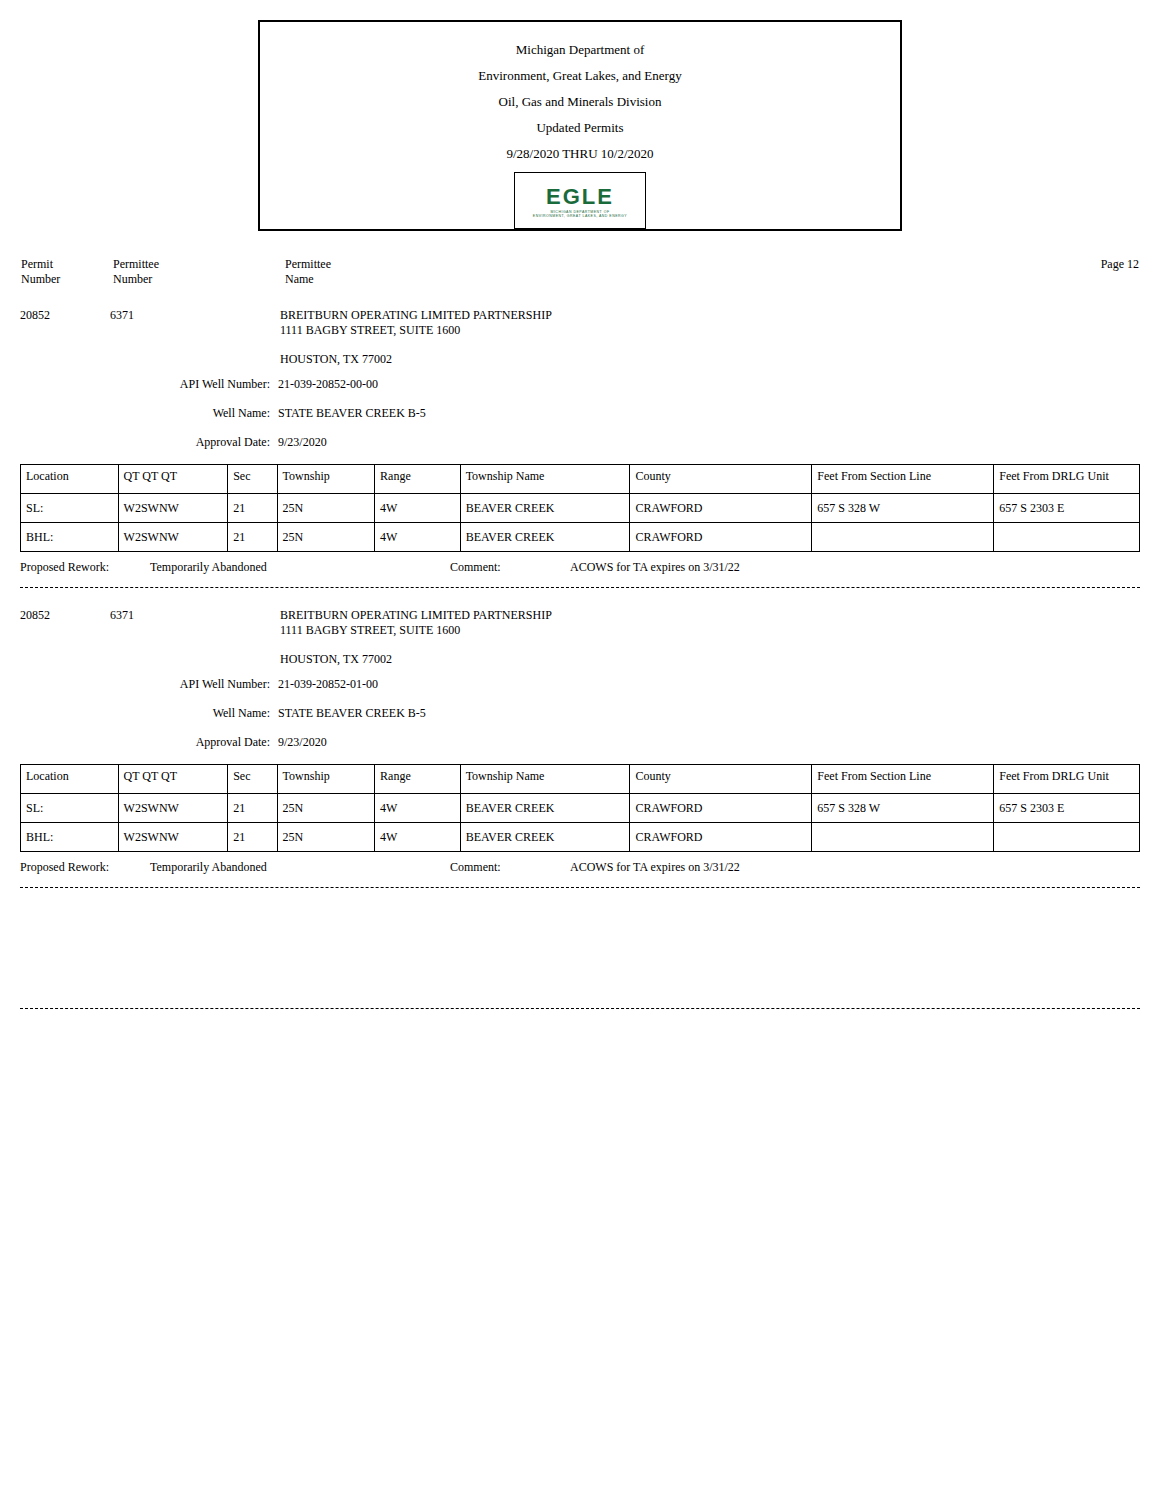Michigan Department of
Environment, Great Lakes, and Energy
Oil, Gas and Minerals Division
Updated Permits
9/28/2020 THRU 10/2/2020
EGLE
MICHIGAN DEPARTMENT OF
ENVIRONMENT, GREAT LAKES, AND ENERGY
| Permit Number | Permittee Number | Permittee Name | Page 12 |
20852
6371
BREITBURN OPERATING LIMITED PARTNERSHIP
1111 BAGBY STREET, SUITE 1600
HOUSTON, TX 77002
API Well Number: 21-039-20852-00-00
Well Name: STATE BEAVER CREEK B-5
Approval Date: 9/23/2020
| Location | QT QT QT | Sec | Township | Range | Township Name | County | Feet From Section Line | Feet From DRLG Unit |
| --- | --- | --- | --- | --- | --- | --- | --- | --- |
| SL: | W2SWNW | 21 | 25N | 4W | BEAVER CREEK | CRAWFORD | 657 S 328 W | 657 S 2303 E |
| BHL: | W2SWNW | 21 | 25N | 4W | BEAVER CREEK | CRAWFORD | | |
Proposed Rework:
Temporarily Abandoned
Comment:
ACOWS for TA expires on 3/31/22
20852
6371
BREITBURN OPERATING LIMITED PARTNERSHIP
1111 BAGBY STREET, SUITE 1600
HOUSTON, TX 77002
API Well Number: 21-039-20852-01-00
Well Name: STATE BEAVER CREEK B-5
Approval Date: 9/23/2020
| Location | QT QT QT | Sec | Township | Range | Township Name | County | Feet From Section Line | Feet From DRLG Unit |
| --- | --- | --- | --- | --- | --- | --- | --- | --- |
| SL: | W2SWNW | 21 | 25N | 4W | BEAVER CREEK | CRAWFORD | 657 S 328 W | 657 S 2303 E |
| BHL: | W2SWNW | 21 | 25N | 4W | BEAVER CREEK | CRAWFORD | | |
Proposed Rework:
Temporarily Abandoned
Comment:
ACOWS for TA expires on 3/31/22